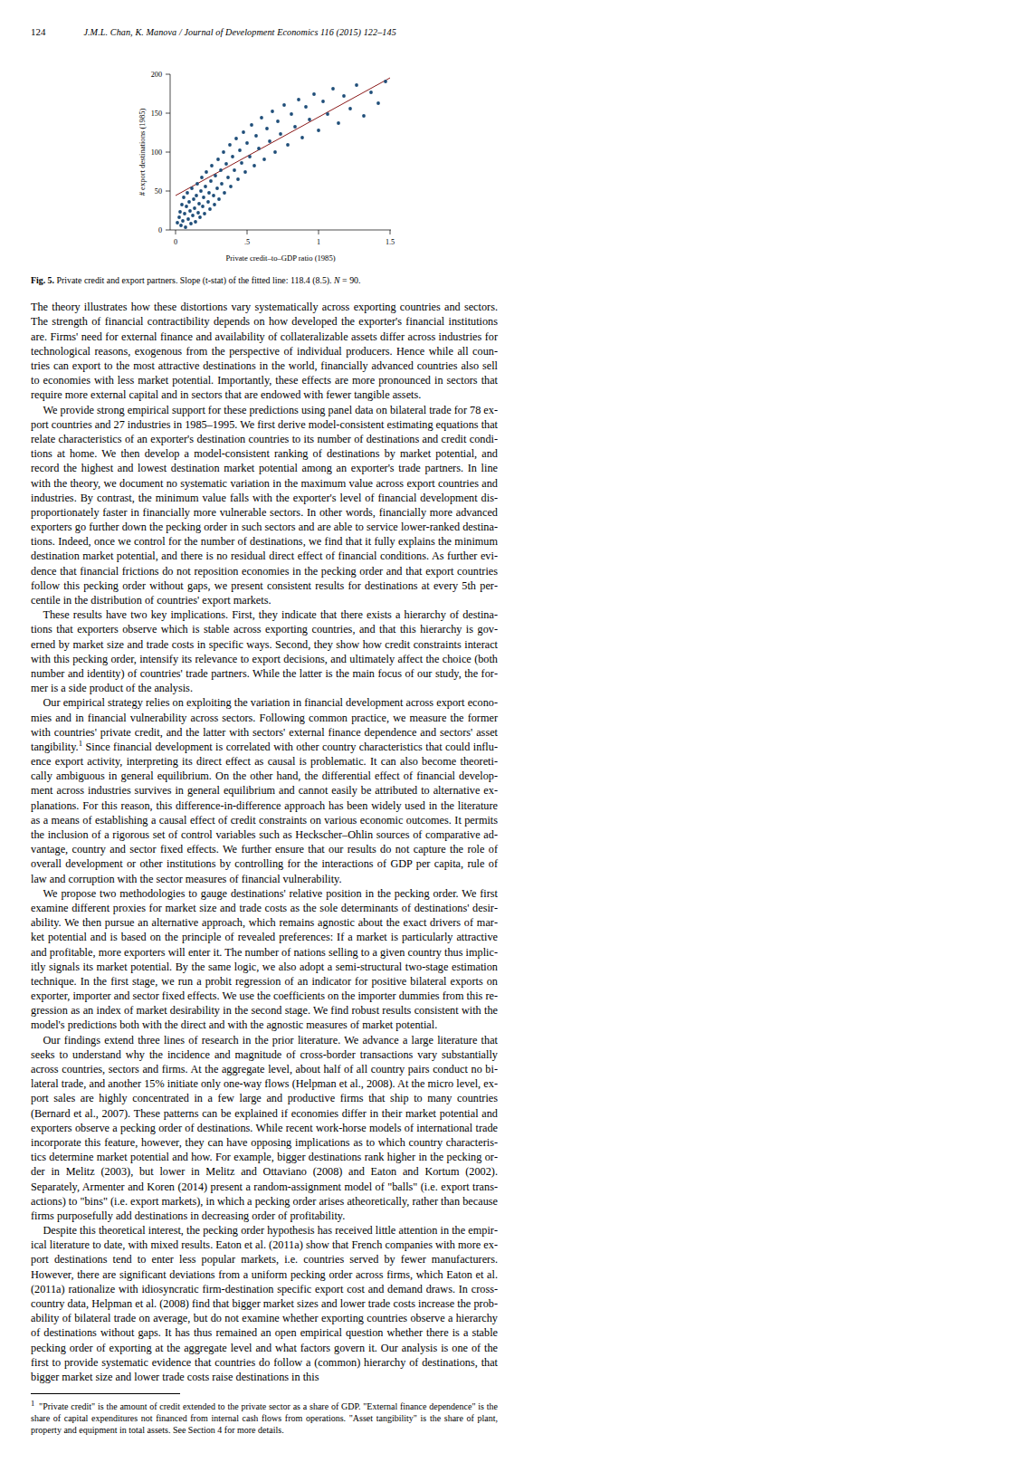124 J.M.L. Chan, K. Manova / Journal of Development Economics 116 (2015) 122–145
0 50 100 150 200 0 .5 1 1.5 # export destinations (1985) Private credit–to–GDP ratio (1985)
Fig. 5. Private credit and export partners. Slope (t-stat) of the fitted line: 118.4 (8.5). N = 90.
The theory illustrates how these distortions vary systematically across exporting countries and sectors. The strength of financial contractibility depends on how developed the exporter's financial institutions are. Firms' need for external finance and availability of collateralizable assets differ across industries for technological reasons, exogenous from the perspective of individual producers. Hence while all countries can export to the most attractive destinations in the world, financially advanced countries also sell to economies with less market potential. Importantly, these effects are more pronounced in sectors that require more external capital and in sectors that are endowed with fewer tangible assets.
We provide strong empirical support for these predictions using panel data on bilateral trade for 78 export countries and 27 industries in 1985–1995. We first derive model-consistent estimating equations that relate characteristics of an exporter's destination countries to its number of destinations and credit conditions at home. We then develop a model-consistent ranking of destinations by market potential, and record the highest and lowest destination market potential among an exporter's trade partners. In line with the theory, we document no systematic variation in the maximum value across export countries and industries. By contrast, the minimum value falls with the exporter's level of financial development disproportionately faster in financially more vulnerable sectors. In other words, financially more advanced exporters go further down the pecking order in such sectors and are able to service lower-ranked destinations. Indeed, once we control for the number of destinations, we find that it fully explains the minimum destination market potential, and there is no residual direct effect of financial conditions. As further evidence that financial frictions do not reposition economies in the pecking order and that export countries follow this pecking order without gaps, we present consistent results for destinations at every 5th percentile in the distribution of countries' export markets.
These results have two key implications. First, they indicate that there exists a hierarchy of destinations that exporters observe which is stable across exporting countries, and that this hierarchy is governed by market size and trade costs in specific ways. Second, they show how credit constraints interact with this pecking order, intensify its relevance to export decisions, and ultimately affect the choice (both number and identity) of countries' trade partners. While the latter is the main focus of our study, the former is a side product of the analysis.
Our empirical strategy relies on exploiting the variation in financial development across export economies and in financial vulnerability across sectors. Following common practice, we measure the former with countries' private credit, and the latter with sectors' external finance dependence and sectors' asset tangibility.1 Since financial development is correlated with other country characteristics that could influence export activity, interpreting its direct effect as causal is problematic. It can also become theoretically ambiguous in general equilibrium. On the other hand, the differential effect of financial development across industries survives in general equilibrium and cannot easily be attributed to alternative explanations. For this reason, this difference-in-difference approach has been widely used in the literature as a means of establishing a causal effect of credit constraints on various economic outcomes. It permits the inclusion of a rigorous set of control variables such as Heckscher–Ohlin sources of comparative advantage, country and sector fixed effects. We further ensure that our results do not capture the role of overall development or other institutions by controlling for the interactions of GDP per capita, rule of law and corruption with the sector measures of financial vulnerability.
We propose two methodologies to gauge destinations' relative position in the pecking order. We first examine different proxies for market size and trade costs as the sole determinants of destinations' desirability. We then pursue an alternative approach, which remains agnostic about the exact drivers of market potential and is based on the principle of revealed preferences: If a market is particularly attractive and profitable, more exporters will enter it. The number of nations selling to a given country thus implicitly signals its market potential. By the same logic, we also adopt a semi-structural two-stage estimation technique. In the first stage, we run a probit regression of an indicator for positive bilateral exports on exporter, importer and sector fixed effects. We use the coefficients on the importer dummies from this regression as an index of market desirability in the second stage. We find robust results consistent with the model's predictions both with the direct and with the agnostic measures of market potential.
Our findings extend three lines of research in the prior literature. We advance a large literature that seeks to understand why the incidence and magnitude of cross-border transactions vary substantially across countries, sectors and firms. At the aggregate level, about half of all country pairs conduct no bilateral trade, and another 15% initiate only one-way flows (Helpman et al., 2008). At the micro level, export sales are highly concentrated in a few large and productive firms that ship to many countries (Bernard et al., 2007). These patterns can be explained if economies differ in their market potential and exporters observe a pecking order of destinations. While recent work-horse models of international trade incorporate this feature, however, they can have opposing implications as to which country characteristics determine market potential and how. For example, bigger destinations rank higher in the pecking order in Melitz (2003), but lower in Melitz and Ottaviano (2008) and Eaton and Kortum (2002). Separately, Armenter and Koren (2014) present a random-assignment model of "balls" (i.e. export transactions) to "bins" (i.e. export markets), in which a pecking order arises atheoretically, rather than because firms purposefully add destinations in decreasing order of profitability.
Despite this theoretical interest, the pecking order hypothesis has received little attention in the empirical literature to date, with mixed results. Eaton et al. (2011a) show that French companies with more export destinations tend to enter less popular markets, i.e. countries served by fewer manufacturers. However, there are significant deviations from a uniform pecking order across firms, which Eaton et al. (2011a) rationalize with idiosyncratic firm-destination specific export cost and demand draws. In cross-country data, Helpman et al. (2008) find that bigger market sizes and lower trade costs increase the probability of bilateral trade on average, but do not examine whether exporting countries observe a hierarchy of destinations without gaps. It has thus remained an open empirical question whether there is a stable pecking order of exporting at the aggregate level and what factors govern it. Our analysis is one of the first to provide systematic evidence that countries do follow a (common) hierarchy of destinations, that bigger market size and lower trade costs raise destinations in this
1 "Private credit" is the amount of credit extended to the private sector as a share of GDP. "External finance dependence" is the share of capital expenditures not financed from internal cash flows from operations. "Asset tangibility" is the share of plant, property and equipment in total assets. See Section 4 for more details.